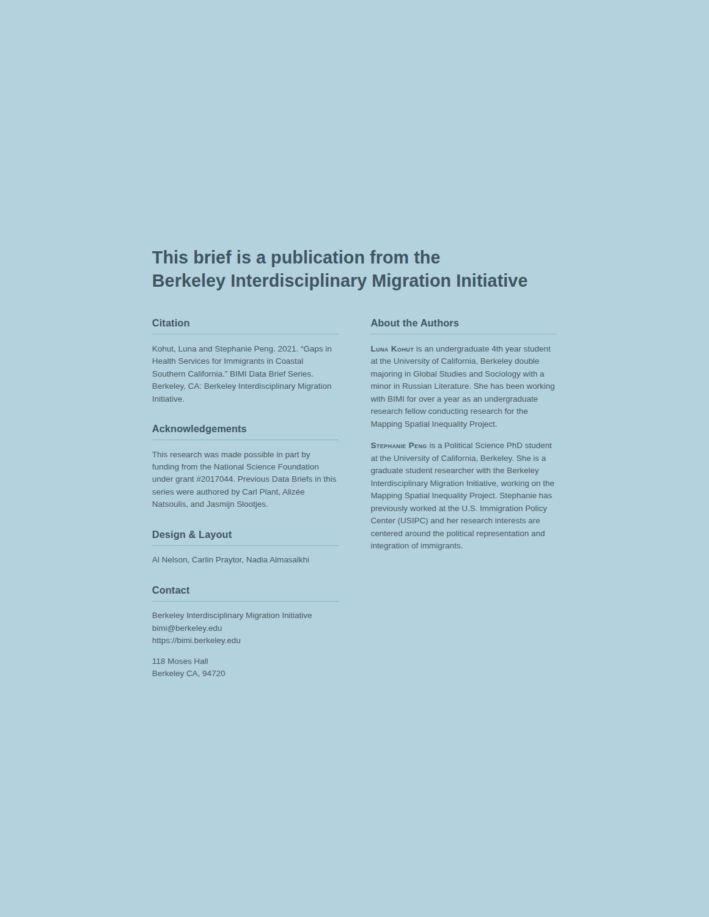This brief is a publication from the
Berkeley Interdisciplinary Migration Initiative
Citation
Kohut, Luna and Stephanie Peng. 2021. “Gaps in Health Services for Immigrants in Coastal Southern California.” BIMI Data Brief Series. Berkeley, CA: Berkeley Interdisciplinary Migration Initiative.
Acknowledgements
This research was made possible in part by funding from the National Science Foundation under grant #2017044. Previous Data Briefs in this series were authored by Carl Plant, Alizée Natsoulis, and Jasmijn Slootjes.
Design & Layout
Al Nelson, Carlin Praytor, Nadia Almasalkhi
Contact
Berkeley Interdisciplinary Migration Initiative
bimi@berkeley.edu
https://bimi.berkeley.edu
118 Moses Hall
Berkeley CA, 94720
About the Authors
Luna Kohut is an undergraduate 4th year student at the University of California, Berkeley double majoring in Global Studies and Sociology with a minor in Russian Literature. She has been working with BIMI for over a year as an undergraduate research fellow conducting research for the Mapping Spatial Inequality Project.
Stephanie Peng is a Political Science PhD student at the University of California, Berkeley. She is a graduate student researcher with the Berkeley Interdisciplinary Migration Initiative, working on the Mapping Spatial Inequality Project. Stephanie has previously worked at the U.S. Immigration Policy Center (USIPC) and her research interests are centered around the political representation and integration of immigrants.